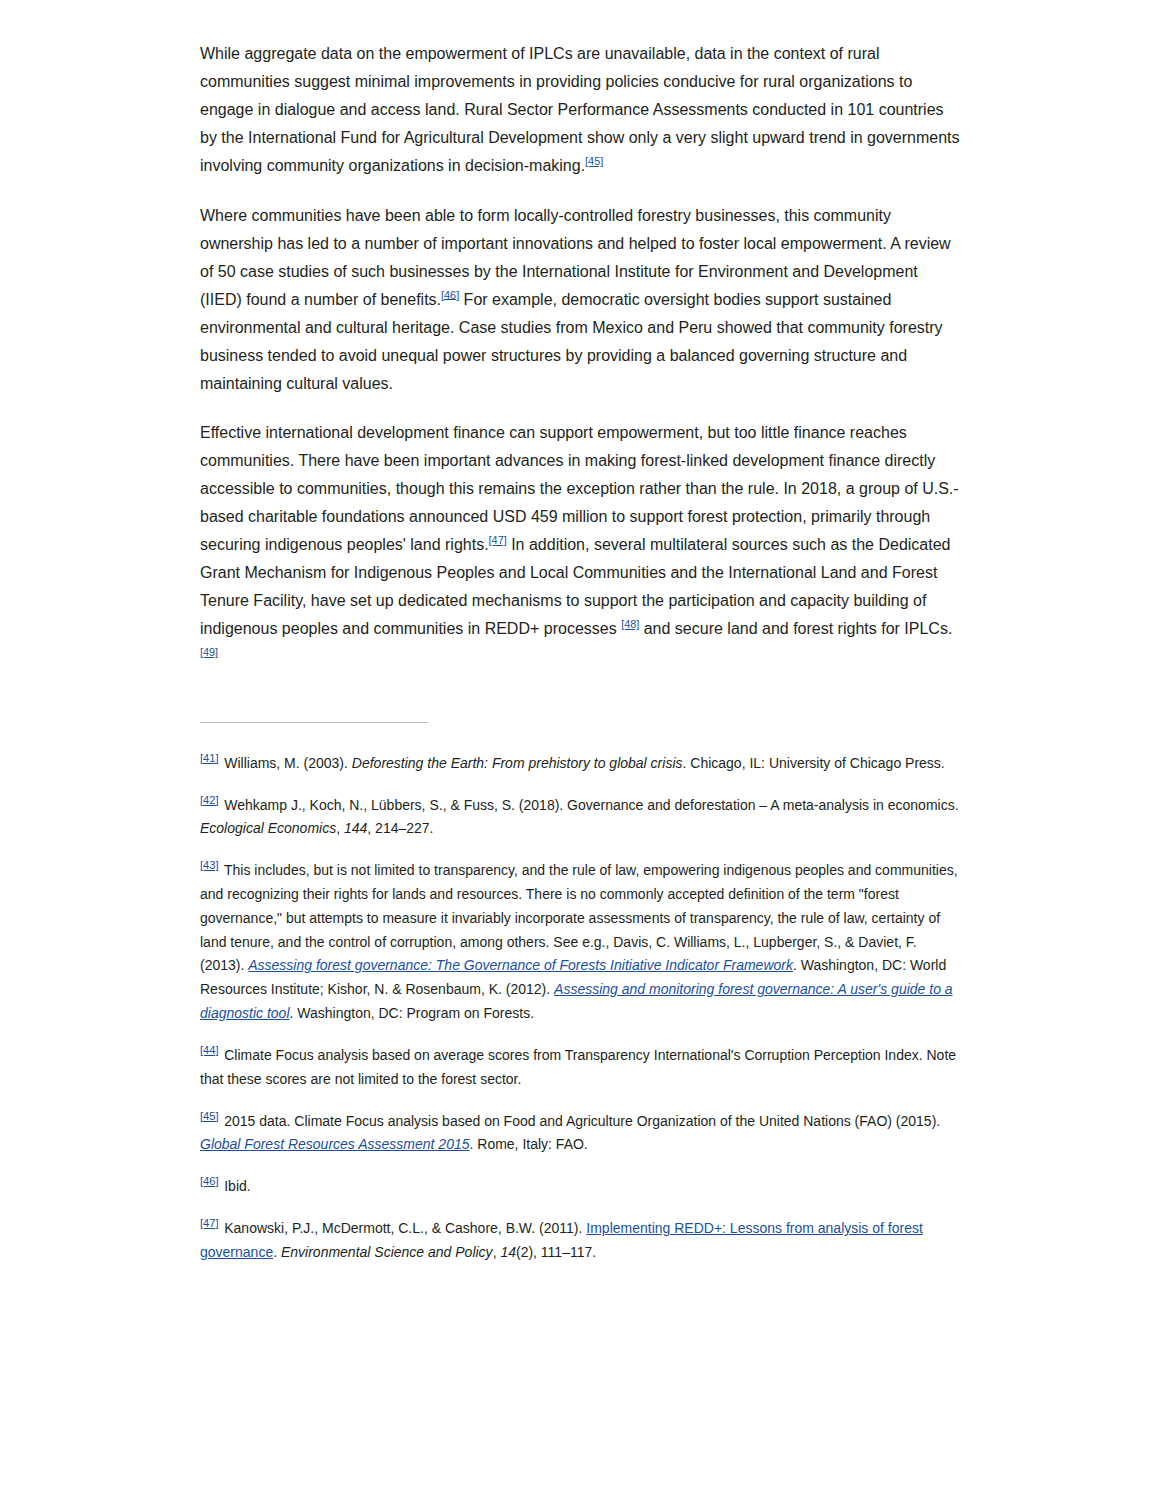While aggregate data on the empowerment of IPLCs are unavailable, data in the context of rural communities suggest minimal improvements in providing policies conducive for rural organizations to engage in dialogue and access land. Rural Sector Performance Assessments conducted in 101 countries by the International Fund for Agricultural Development show only a very slight upward trend in governments involving community organizations in decision-making.[45]
Where communities have been able to form locally-controlled forestry businesses, this community ownership has led to a number of important innovations and helped to foster local empowerment. A review of 50 case studies of such businesses by the International Institute for Environment and Development (IIED) found a number of benefits.[46] For example, democratic oversight bodies support sustained environmental and cultural heritage. Case studies from Mexico and Peru showed that community forestry business tended to avoid unequal power structures by providing a balanced governing structure and maintaining cultural values.
Effective international development finance can support empowerment, but too little finance reaches communities. There have been important advances in making forest-linked development finance directly accessible to communities, though this remains the exception rather than the rule. In 2018, a group of U.S.- based charitable foundations announced USD 459 million to support forest protection, primarily through securing indigenous peoples' land rights.[47] In addition, several multilateral sources such as the Dedicated Grant Mechanism for Indigenous Peoples and Local Communities and the International Land and Forest Tenure Facility, have set up dedicated mechanisms to support the participation and capacity building of indigenous peoples and communities in REDD+ processes [48] and secure land and forest rights for IPLCs.[49]
[41] Williams, M. (2003). Deforesting the Earth: From prehistory to global crisis. Chicago, IL: University of Chicago Press.
[42] Wehkamp J., Koch, N., Lübbers, S., & Fuss, S. (2018). Governance and deforestation – A meta-analysis in economics. Ecological Economics, 144, 214–227.
[43] This includes, but is not limited to transparency, and the rule of law, empowering indigenous peoples and communities, and recognizing their rights for lands and resources. There is no commonly accepted definition of the term "forest governance," but attempts to measure it invariably incorporate assessments of transparency, the rule of law, certainty of land tenure, and the control of corruption, among others. See e.g., Davis, C. Williams, L., Lupberger, S., & Daviet, F. (2013). Assessing forest governance: The Governance of Forests Initiative Indicator Framework. Washington, DC: World Resources Institute; Kishor, N. & Rosenbaum, K. (2012). Assessing and monitoring forest governance: A user's guide to a diagnostic tool. Washington, DC: Program on Forests.
[44] Climate Focus analysis based on average scores from Transparency International's Corruption Perception Index. Note that these scores are not limited to the forest sector.
[45] 2015 data. Climate Focus analysis based on Food and Agriculture Organization of the United Nations (FAO) (2015). Global Forest Resources Assessment 2015. Rome, Italy: FAO.
[46] Ibid.
[47] Kanowski, P.J., McDermott, C.L., & Cashore, B.W. (2011). Implementing REDD+: Lessons from analysis of forest governance. Environmental Science and Policy, 14(2), 111–117.